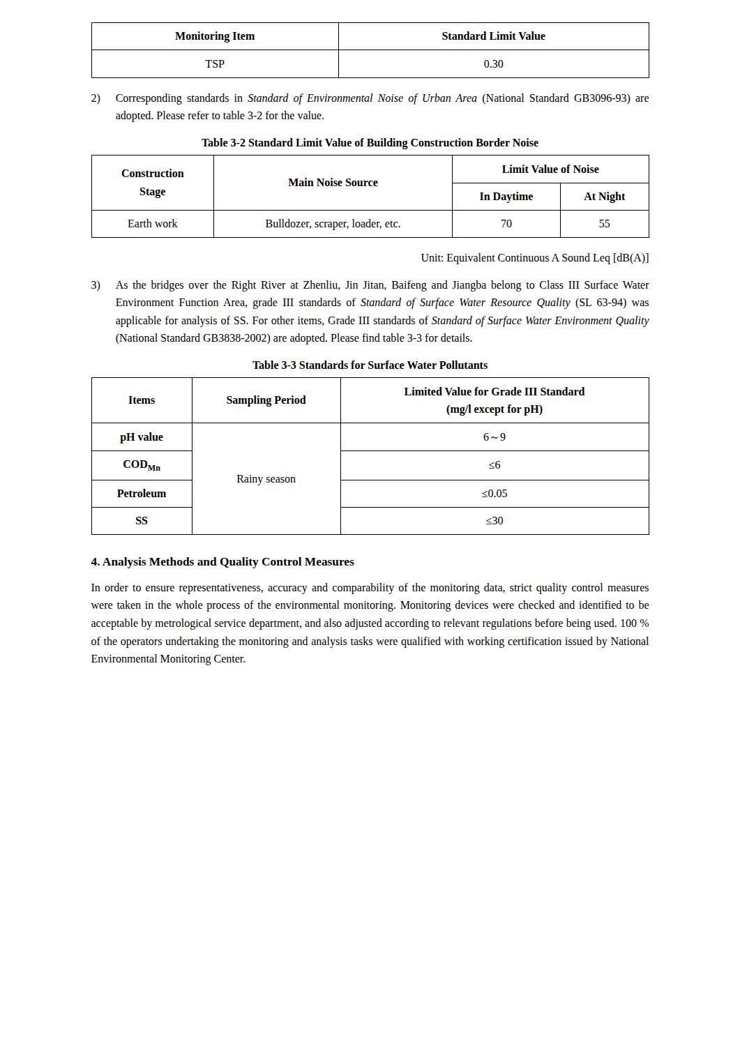| Monitoring Item | Standard Limit Value |
| --- | --- |
| TSP | 0.30 |
2) Corresponding standards in Standard of Environmental Noise of Urban Area (National Standard GB3096-93) are adopted. Please refer to table 3-2 for the value.
Table 3-2 Standard Limit Value of Building Construction Border Noise
| Construction Stage | Main Noise Source | Limit Value of Noise |
| --- | --- | --- |
| In Daytime | At Night |
| Earth work | Bulldozer, scraper, loader, etc. | 70 | 55 |
Unit: Equivalent Continuous A Sound Leq [dB(A)]
3) As the bridges over the Right River at Zhenliu, Jin Jitan, Baifeng and Jiangba belong to Class III Surface Water Environment Function Area, grade III standards of Standard of Surface Water Resource Quality (SL 63-94) was applicable for analysis of SS. For other items, Grade III standards of Standard of Surface Water Environment Quality (National Standard GB3838-2002) are adopted. Please find table 3-3 for details.
Table 3-3 Standards for Surface Water Pollutants
| Items | Sampling Period | Limited Value for Grade III Standard (mg/l except for pH) |
| --- | --- | --- |
| pH value | Rainy season | 6～9 |
| COD Mn | ≤6 |
| Petroleum | ≤0.05 |
| SS | ≤30 |
4. Analysis Methods and Quality Control Measures
In order to ensure representativeness, accuracy and comparability of the monitoring data, strict quality control measures were taken in the whole process of the environmental monitoring. Monitoring devices were checked and identified to be acceptable by metrological service department, and also adjusted according to relevant regulations before being used. 100 % of the operators undertaking the monitoring and analysis tasks were qualified with working certification issued by National Environmental Monitoring Center.